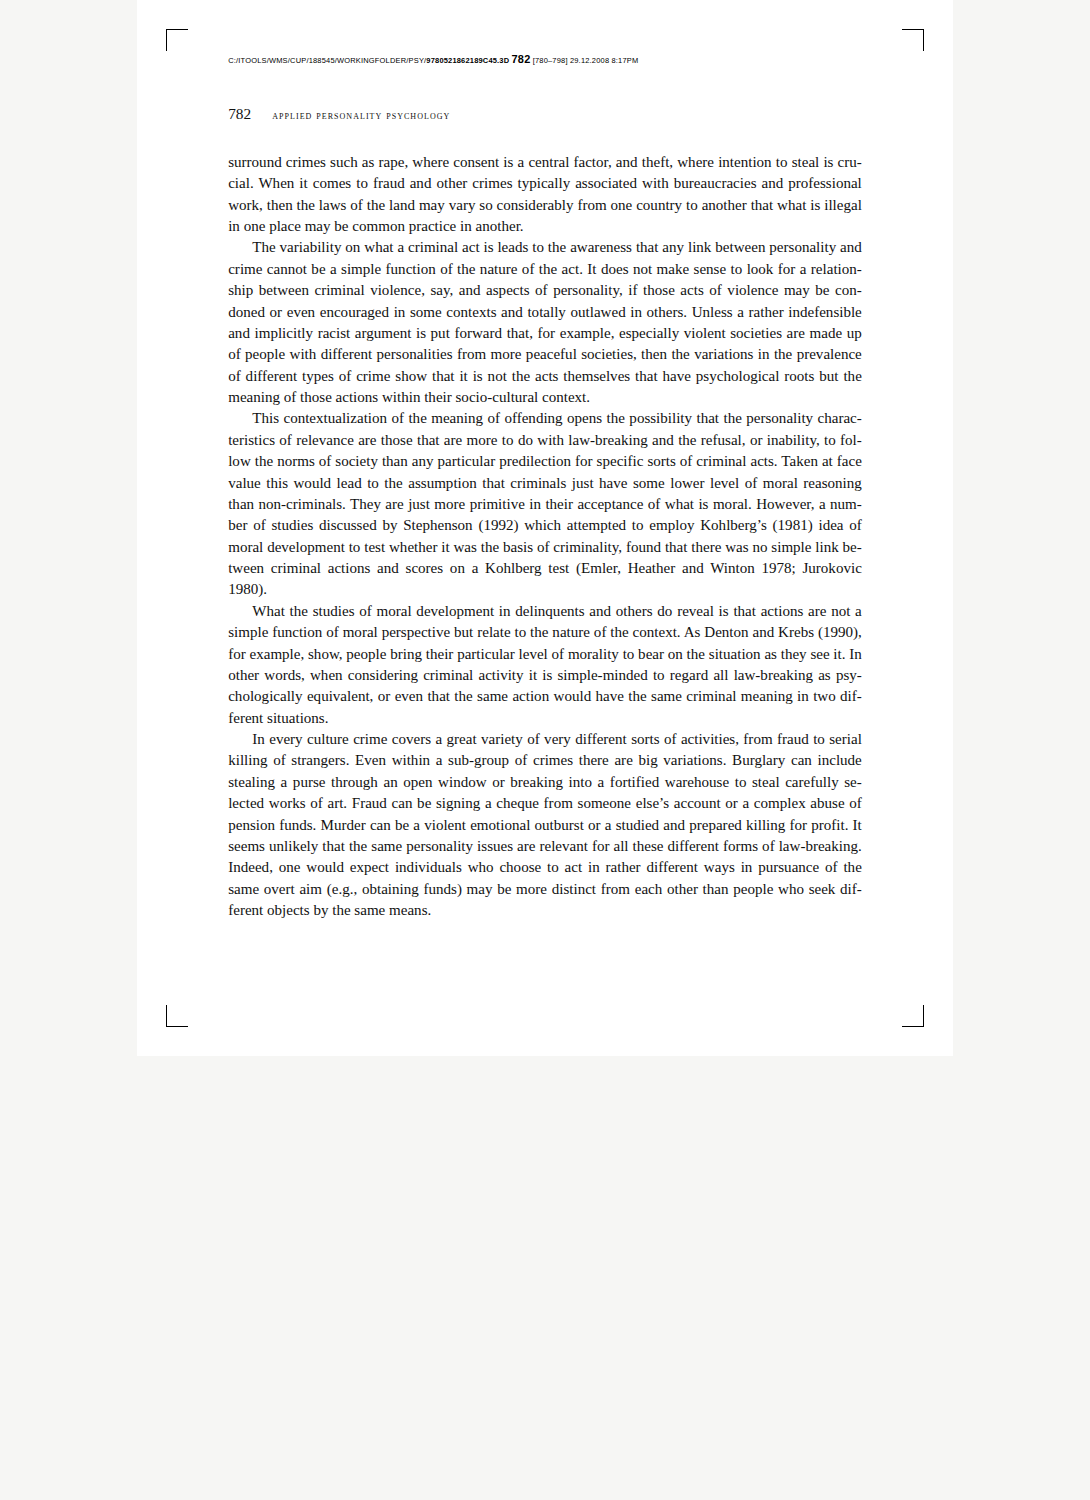C:/ITOOLS/WMS/CUP/188545/WORKINGFOLDER/PSY/9780521862189C45.3D 782 [780–798] 29.12.2008 8:17PM
782 applied personality psychology
surround crimes such as rape, where consent is a central factor, and theft, where intention to steal is crucial. When it comes to fraud and other crimes typically associated with bureaucracies and professional work, then the laws of the land may vary so considerably from one country to another that what is illegal in one place may be common practice in another.
The variability on what a criminal act is leads to the awareness that any link between personality and crime cannot be a simple function of the nature of the act. It does not make sense to look for a relationship between criminal violence, say, and aspects of personality, if those acts of violence may be condoned or even encouraged in some contexts and totally outlawed in others. Unless a rather indefensible and implicitly racist argument is put forward that, for example, especially violent societies are made up of people with different personalities from more peaceful societies, then the variations in the prevalence of different types of crime show that it is not the acts themselves that have psychological roots but the meaning of those actions within their socio-cultural context.
This contextualization of the meaning of offending opens the possibility that the personality characteristics of relevance are those that are more to do with law-breaking and the refusal, or inability, to follow the norms of society than any particular predilection for specific sorts of criminal acts. Taken at face value this would lead to the assumption that criminals just have some lower level of moral reasoning than non-criminals. They are just more primitive in their acceptance of what is moral. However, a number of studies discussed by Stephenson (1992) which attempted to employ Kohlberg’s (1981) idea of moral development to test whether it was the basis of criminality, found that there was no simple link between criminal actions and scores on a Kohlberg test (Emler, Heather and Winton 1978; Jurokovic 1980).
What the studies of moral development in delinquents and others do reveal is that actions are not a simple function of moral perspective but relate to the nature of the context. As Denton and Krebs (1990), for example, show, people bring their particular level of morality to bear on the situation as they see it. In other words, when considering criminal activity it is simple-minded to regard all law-breaking as psychologically equivalent, or even that the same action would have the same criminal meaning in two different situations.
In every culture crime covers a great variety of very different sorts of activities, from fraud to serial killing of strangers. Even within a sub-group of crimes there are big variations. Burglary can include stealing a purse through an open window or breaking into a fortified warehouse to steal carefully selected works of art. Fraud can be signing a cheque from someone else’s account or a complex abuse of pension funds. Murder can be a violent emotional outburst or a studied and prepared killing for profit. It seems unlikely that the same personality issues are relevant for all these different forms of law-breaking. Indeed, one would expect individuals who choose to act in rather different ways in pursuance of the same overt aim (e.g., obtaining funds) may be more distinct from each other than people who seek different objects by the same means.